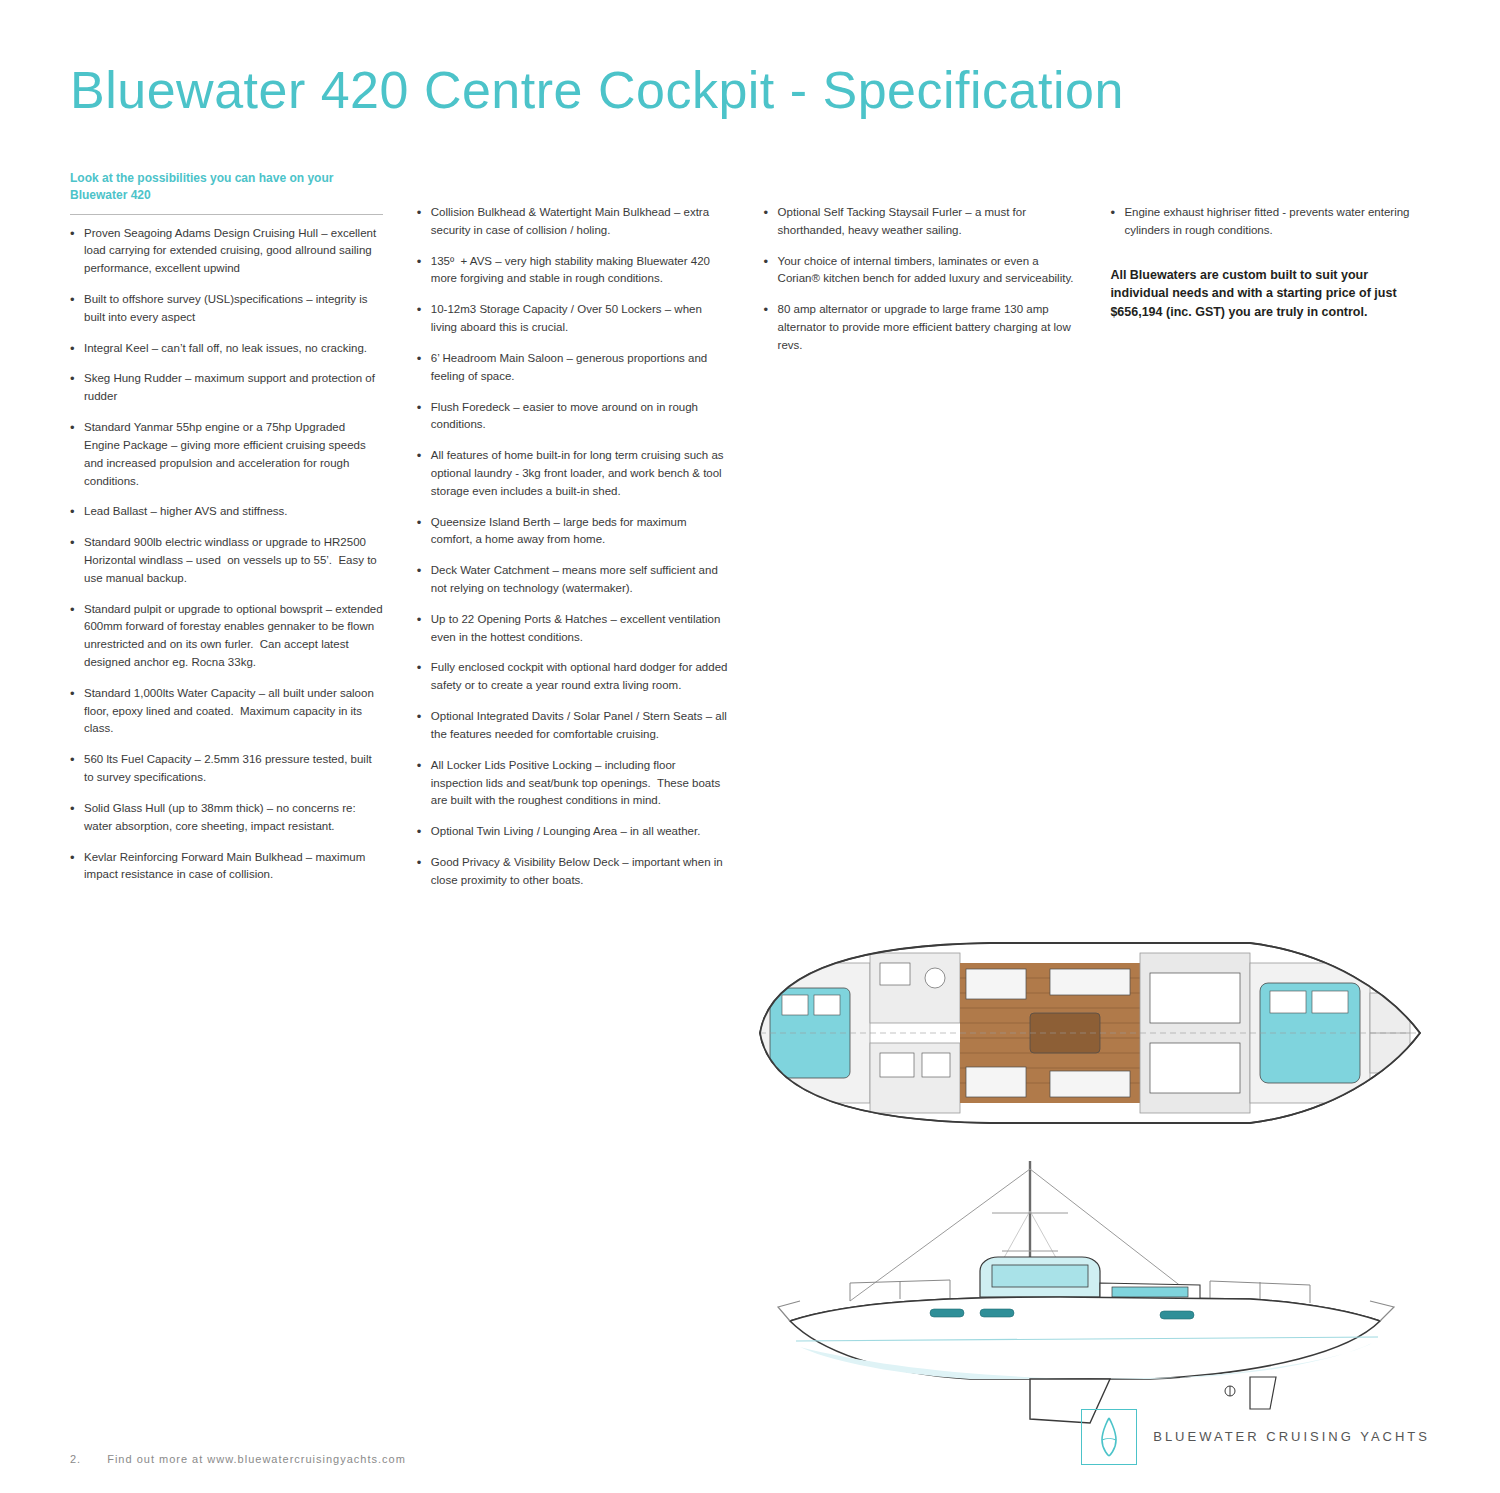Bluewater 420 Centre Cockpit - Specification
Look at the possibilities you can have on your Bluewater 420
Proven Seagoing Adams Design Cruising Hull – excellent load carrying for extended cruising, good allround sailing performance, excellent upwind
Built to offshore survey (USL)specifications – integrity is built into every aspect
Integral Keel – can’t fall off, no leak issues, no cracking.
Skeg Hung Rudder – maximum support and protection of rudder
Standard Yanmar 55hp engine or a 75hp Upgraded Engine Package – giving more efficient cruising speeds and increased propulsion and acceleration for rough conditions.
Lead Ballast – higher AVS and stiffness.
Standard 900lb electric windlass or upgrade to HR2500 Horizontal windlass – used on vessels up to 55’. Easy to use manual backup.
Standard pulpit or upgrade to optional bowsprit – extended 600mm forward of forestay enables gennaker to be flown unrestricted and on its own furler. Can accept latest designed anchor eg. Rocna 33kg.
Standard 1,000lts Water Capacity – all built under saloon floor, epoxy lined and coated. Maximum capacity in its class.
560 lts Fuel Capacity – 2.5mm 316 pressure tested, built to survey specifications.
Solid Glass Hull (up to 38mm thick) – no concerns re: water absorption, core sheeting, impact resistant.
Kevlar Reinforcing Forward Main Bulkhead – maximum impact resistance in case of collision.
Collision Bulkhead & Watertight Main Bulkhead – extra security in case of collision / holing.
135º + AVS – very high stability making Bluewater 420 more forgiving and stable in rough conditions.
10-12m3 Storage Capacity / Over 50 Lockers – when living aboard this is crucial.
6’ Headroom Main Saloon – generous proportions and feeling of space.
Flush Foredeck – easier to move around on in rough conditions.
All features of home built-in for long term cruising such as optional laundry - 3kg front loader, and work bench & tool storage even includes a built-in shed.
Queensize Island Berth – large beds for maximum comfort, a home away from home.
Deck Water Catchment – means more self sufficient and not relying on technology (watermaker).
Up to 22 Opening Ports & Hatches – excellent ventilation even in the hottest conditions.
Fully enclosed cockpit with optional hard dodger for added safety or to create a year round extra living room.
Optional Integrated Davits / Solar Panel / Stern Seats – all the features needed for comfortable cruising.
All Locker Lids Positive Locking – including floor inspection lids and seat/bunk top openings. These boats are built with the roughest conditions in mind.
Optional Twin Living / Lounging Area – in all weather.
Good Privacy & Visibility Below Deck – important when in close proximity to other boats.
Optional Self Tacking Staysail Furler – a must for shorthanded, heavy weather sailing.
Your choice of internal timbers, laminates or even a Corian® kitchen bench for added luxury and serviceability.
80 amp alternator or upgrade to large frame 130 amp alternator to provide more efficient battery charging at low revs.
Engine exhaust highriser fitted - prevents water entering cylinders in rough conditions.
All Bluewaters are custom built to suit your individual needs and with a starting price of just $656,194 (inc. GST) you are truly in control.
2. Find out more at www.bluewatercruisingyachts.com
BLUEWATER CRUISING YACHTS